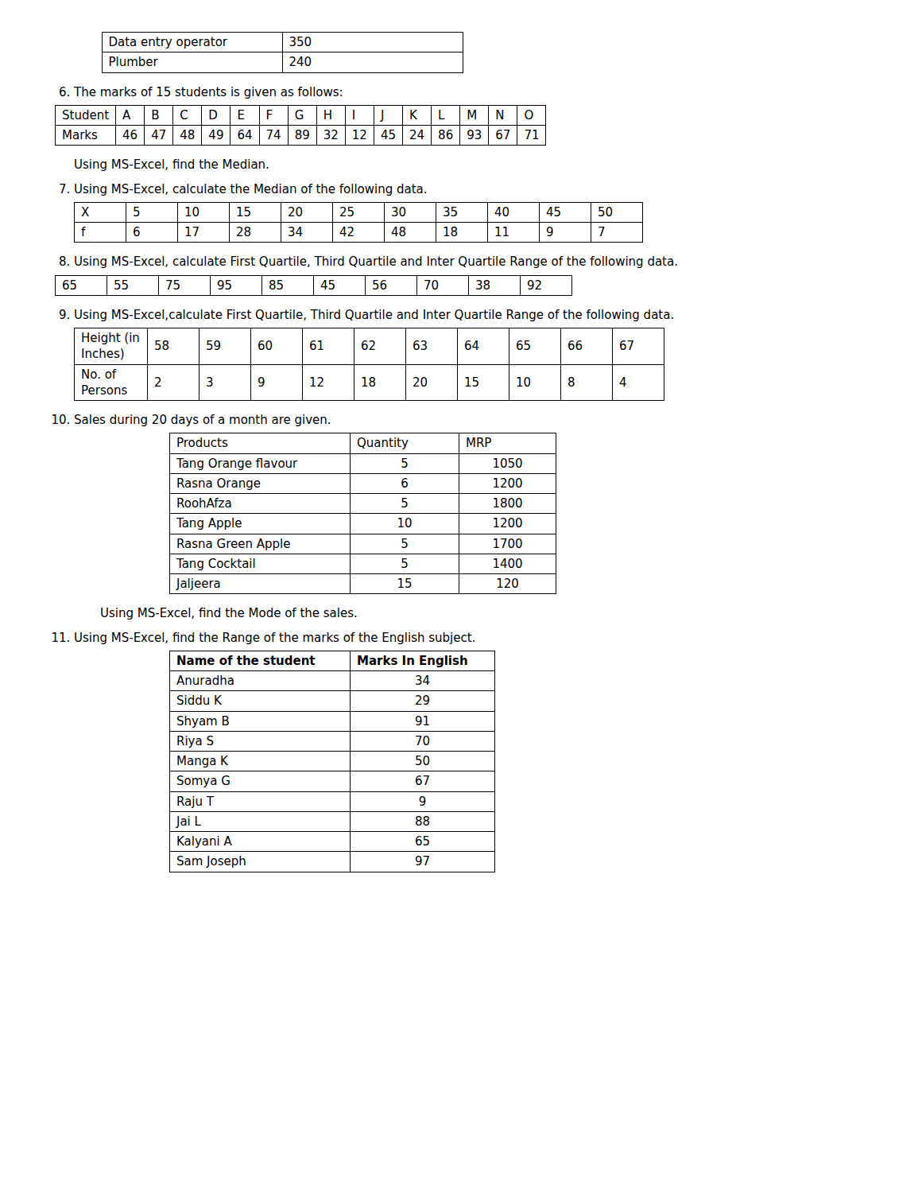| Data entry operator | 350 |
| Plumber | 240 |
The marks of 15 students is given as follows:
| Student | A | B | C | D | E | F | G | H | I | J | K | L | M | N | O |
| Marks | 46 | 47 | 48 | 49 | 64 | 74 | 89 | 32 | 12 | 45 | 24 | 86 | 93 | 67 | 71 |
Using MS-Excel, find the Median.
Using MS-Excel, calculate the Median of the following data.
| X | 5 | 10 | 15 | 20 | 25 | 30 | 35 | 40 | 45 | 50 |
| f | 6 | 17 | 28 | 34 | 42 | 48 | 18 | 11 | 9 | 7 |
Using MS-Excel, calculate First Quartile, Third Quartile and Inter Quartile Range of the following data.
| 65 | 55 | 75 | 95 | 85 | 45 | 56 | 70 | 38 | 92 |
Using MS-Excel,calculate First Quartile, Third Quartile and Inter Quartile Range of the following data.
| Height (in Inches) | 58 | 59 | 60 | 61 | 62 | 63 | 64 | 65 | 66 | 67 |
| No. of Persons | 2 | 3 | 9 | 12 | 18 | 20 | 15 | 10 | 8 | 4 |
Sales during 20 days of a month are given.
| Products | Quantity | MRP |
| Tang Orange flavour | 5 | 1050 |
| Rasna Orange | 6 | 1200 |
| RoohAfza | 5 | 1800 |
| Tang Apple | 10 | 1200 |
| Rasna Green Apple | 5 | 1700 |
| Tang Cocktail | 5 | 1400 |
| Jaljeera | 15 | 120 |
Using MS-Excel, find the Mode of the sales.
Using MS-Excel, find the Range of the marks of the English subject.
| Name of the student | Marks In English |
| Anuradha | 34 |
| Siddu K | 29 |
| Shyam B | 91 |
| Riya S | 70 |
| Manga K | 50 |
| Somya G | 67 |
| Raju T | 9 |
| Jai L | 88 |
| Kalyani A | 65 |
| Sam Joseph | 97 |